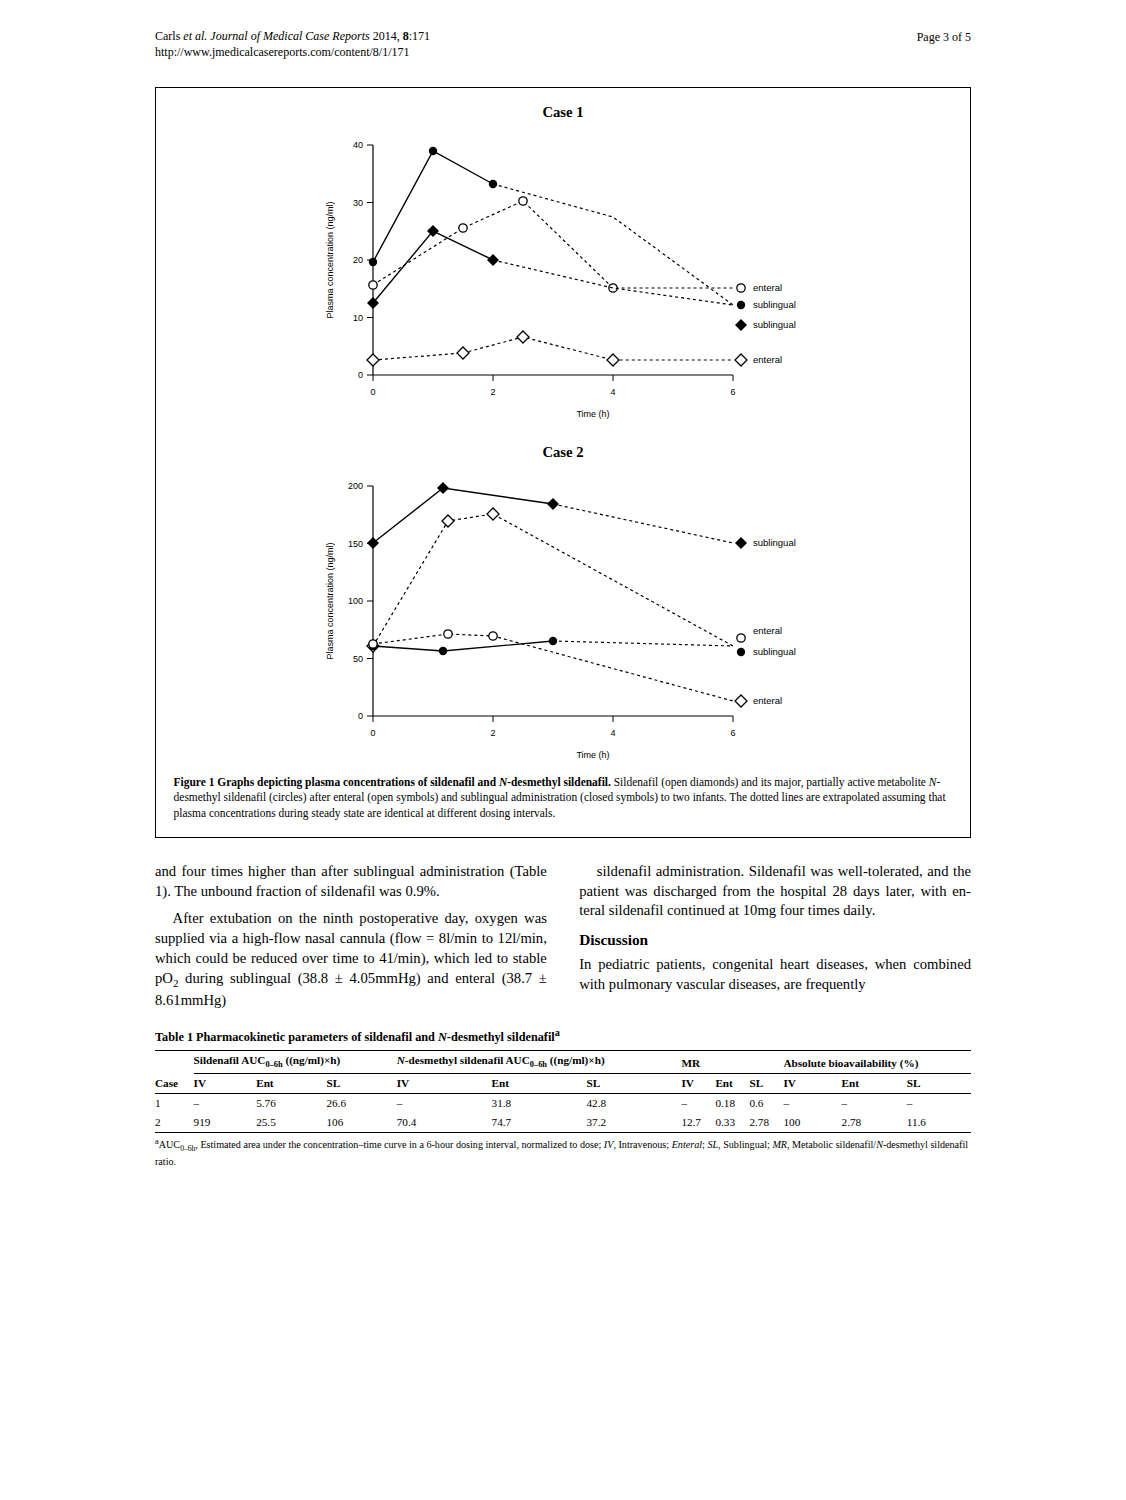Carls et al. Journal of Medical Case Reports 2014, 8:171
http://www.jmedicalcasereports.com/content/8/1/171
Page 3 of 5
Case 1
0 10 20 30 40 0 2 4 6 Time (h) Plasma concentration (ng/ml) sublingual enteral sublingual enteral
Case 2
0 50 100 150 200 0 2 4 6 Time (h) Plasma concentration (ng/ml) sublingual enteral sublingual enteral
Figure 1 Graphs depicting plasma concentrations of sildenafil and N-desmethyl sildenafil. Sildenafil (open diamonds) and its major, partially active metabolite N-desmethyl sildenafil (circles) after enteral (open symbols) and sublingual administration (closed symbols) to two infants. The dotted lines are extrapolated assuming that plasma concentrations during steady state are identical at different dosing intervals.
and four times higher than after sublingual administration (Table 1). The unbound fraction of sildenafil was 0.9%.
After extubation on the ninth postoperative day, oxygen was supplied via a high-flow nasal cannula (flow = 8l/min to 12l/min, which could be reduced over time to 41/min), which led to stable pO2 during sublingual (38.8 ± 4.05mmHg) and enteral (38.7 ± 8.61mmHg)
sildenafil administration. Sildenafil was well-tolerated, and the patient was discharged from the hospital 28 days later, with enteral sildenafil continued at 10mg four times daily.
Discussion
In pediatric patients, congenital heart diseases, when combined with pulmonary vascular diseases, are frequently
Table 1 Pharmacokinetic parameters of sildenafil and N-desmethyl sildenafila
| Case | Sildenafil AUC 0–6h ((ng/ml)×h) | N -desmethyl sildenafil AUC 0–6h ((ng/ml)×h) | MR | Absolute bioavailability (%) |
| --- | --- | --- | --- | --- |
| IV | Ent | SL | IV | Ent | SL | IV | Ent | SL | IV | Ent | SL |
| 1 | – | 5.76 | 26.6 | – | 31.8 | 42.8 | – | 0.18 | 0.6 | – | – | – |
| 2 | 919 | 25.5 | 106 | 70.4 | 74.7 | 37.2 | 12.7 | 0.33 | 2.78 | 100 | 2.78 | 11.6 |
aAUC0–6h, Estimated area under the concentration–time curve in a 6-hour dosing interval, normalized to dose; IV, Intravenous; Enteral; SL, Sublingual; MR, Metabolic sildenafil/N-desmethyl sildenafil ratio.